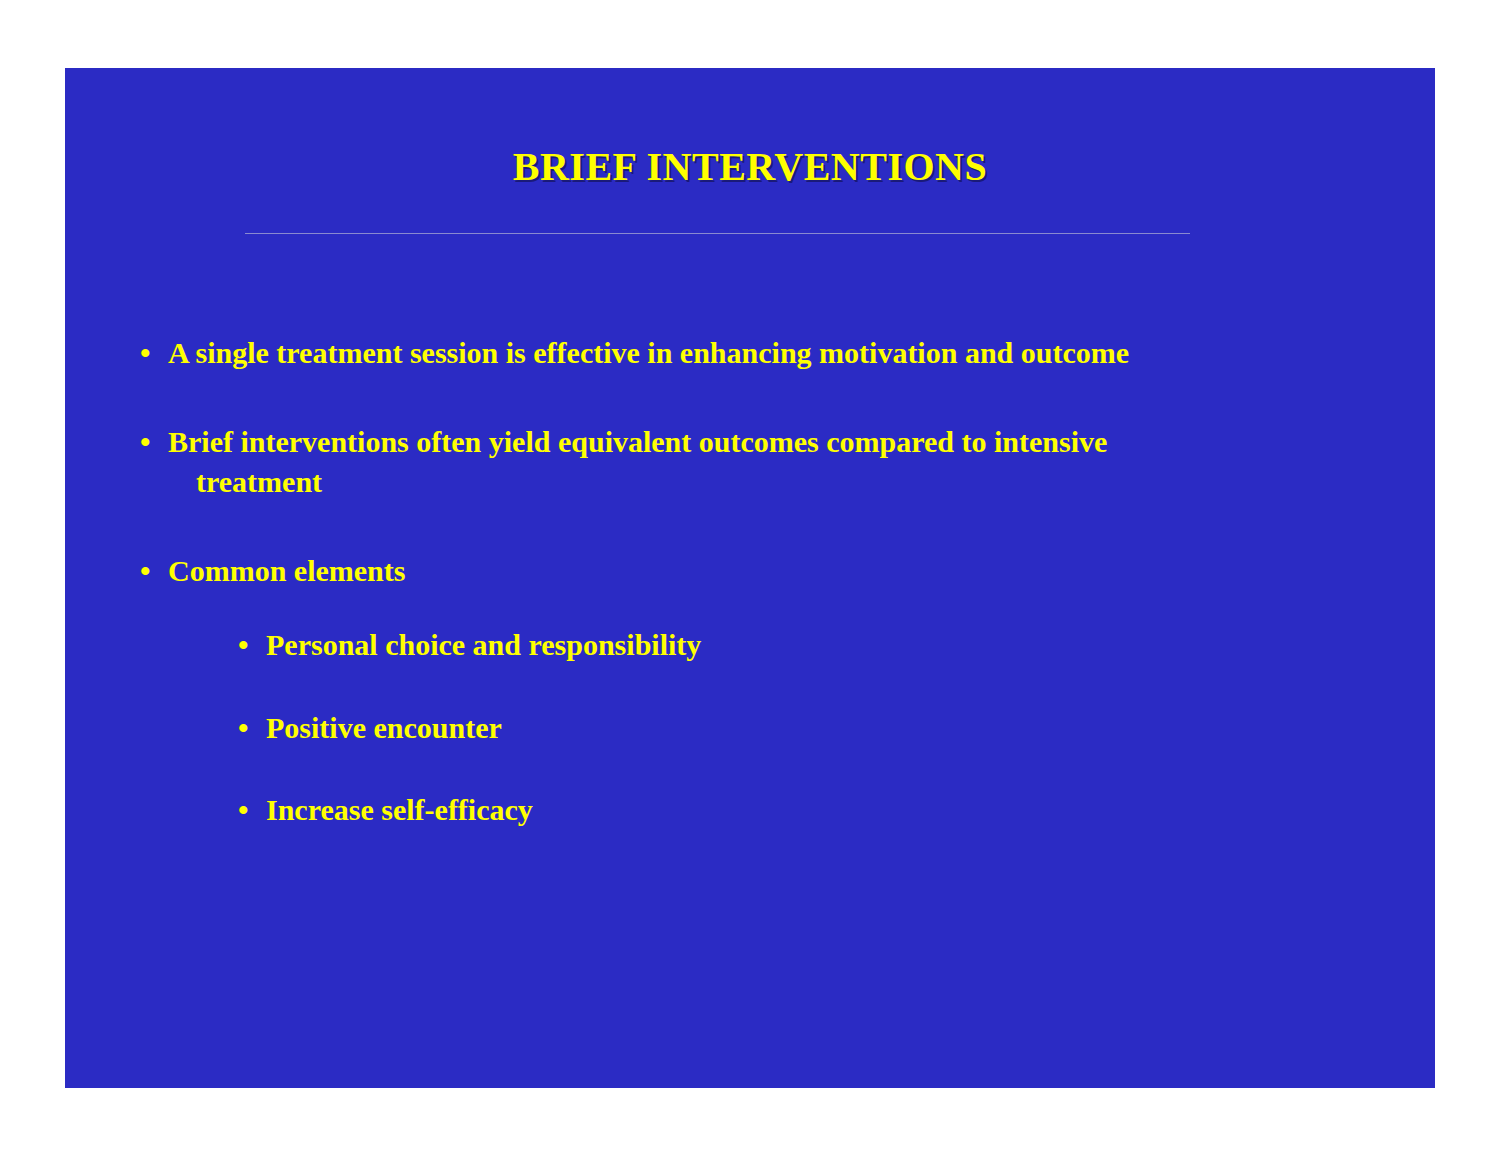BRIEF INTERVENTIONS
A single treatment session is effective in enhancing motivation and outcome
Brief interventions often yield equivalent outcomes compared to intensive treatment
Common elements
Personal choice and responsibility
Positive encounter
Increase self-efficacy